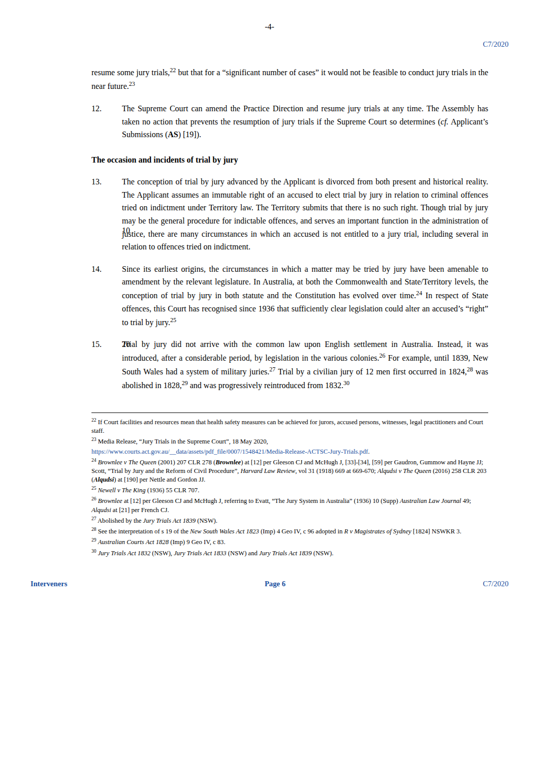-4-
C7/2020
resume some jury trials,22 but that for a “significant number of cases” it would not be feasible to conduct jury trials in the near future.23
12.
The Supreme Court can amend the Practice Direction and resume jury trials at any time. The Assembly has taken no action that prevents the resumption of jury trials if the Supreme Court so determines (cf. Applicant’s Submissions (AS) [19]).
The occasion and incidents of trial by jury
13.
The conception of trial by jury advanced by the Applicant is divorced from both present and historical reality. The Applicant assumes an immutable right of an accused to elect trial by jury in relation to criminal offences tried on indictment under Territory law. The Territory submits that there is no such right. Though trial by jury may be the general procedure for indictable offences, and serves an important function in the administration of justice, there are many circumstances in which an accused is not entitled to a jury trial, including several in relation to offences tried on indictment.
10
14.
Since its earliest origins, the circumstances in which a matter may be tried by jury have been amenable to amendment by the relevant legislature. In Australia, at both the Commonwealth and State/Territory levels, the conception of trial by jury in both statute and the Constitution has evolved over time.24 In respect of State offences, this Court has recognised since 1936 that sufficiently clear legislation could alter an accused’s “right” to trial by jury.25
15.
Trial by jury did not arrive with the common law upon English settlement in Australia. Instead, it was introduced, after a considerable period, by legislation in the various colonies.26 For example, until 1839, New South Wales had a system of military juries.27 Trial by a civilian jury of 12 men first occurred in 1824,28 was abolished in 1828,29 and was progressively reintroduced from 1832.30
20
22 If Court facilities and resources mean that health safety measures can be achieved for jurors, accused persons, witnesses, legal practitioners and Court staff.
23 Media Release, “Jury Trials in the Supreme Court”, 18 May 2020,
https://www.courts.act.gov.au/__data/assets/pdf_file/0007/1548421/Media-Release-ACTSC-Jury-Trials.pdf.
24 Brownlee v The Queen (2001) 207 CLR 278 (Brownlee) at [12] per Gleeson CJ and McHugh J, [33]-[34], [59] per Gaudron, Gummow and Hayne JJ; Scott, “Trial by Jury and the Reform of Civil Procedure”, Harvard Law Review, vol 31 (1918) 669 at 669-670; Alqudsi v The Queen (2016) 258 CLR 203 (Alqudsi) at [190] per Nettle and Gordon JJ.
25 Newell v The King (1936) 55 CLR 707.
26 Brownlee at [12] per Gleeson CJ and McHugh J, referring to Evatt, “The Jury System in Australia” (1936) 10 (Supp) Australian Law Journal 49; Alqudsi at [21] per French CJ.
27 Abolished by the Jury Trials Act 1839 (NSW).
28 See the interpretation of s 19 of the New South Wales Act 1823 (Imp) 4 Geo IV, c 96 adopted in R v Magistrates of Sydney [1824] NSWKR 3.
29 Australian Courts Act 1828 (Imp) 9 Geo IV, c 83.
30 Jury Trials Act 1832 (NSW), Jury Trials Act 1833 (NSW) and Jury Trials Act 1839 (NSW).
Interveners
Page 6
C7/2020